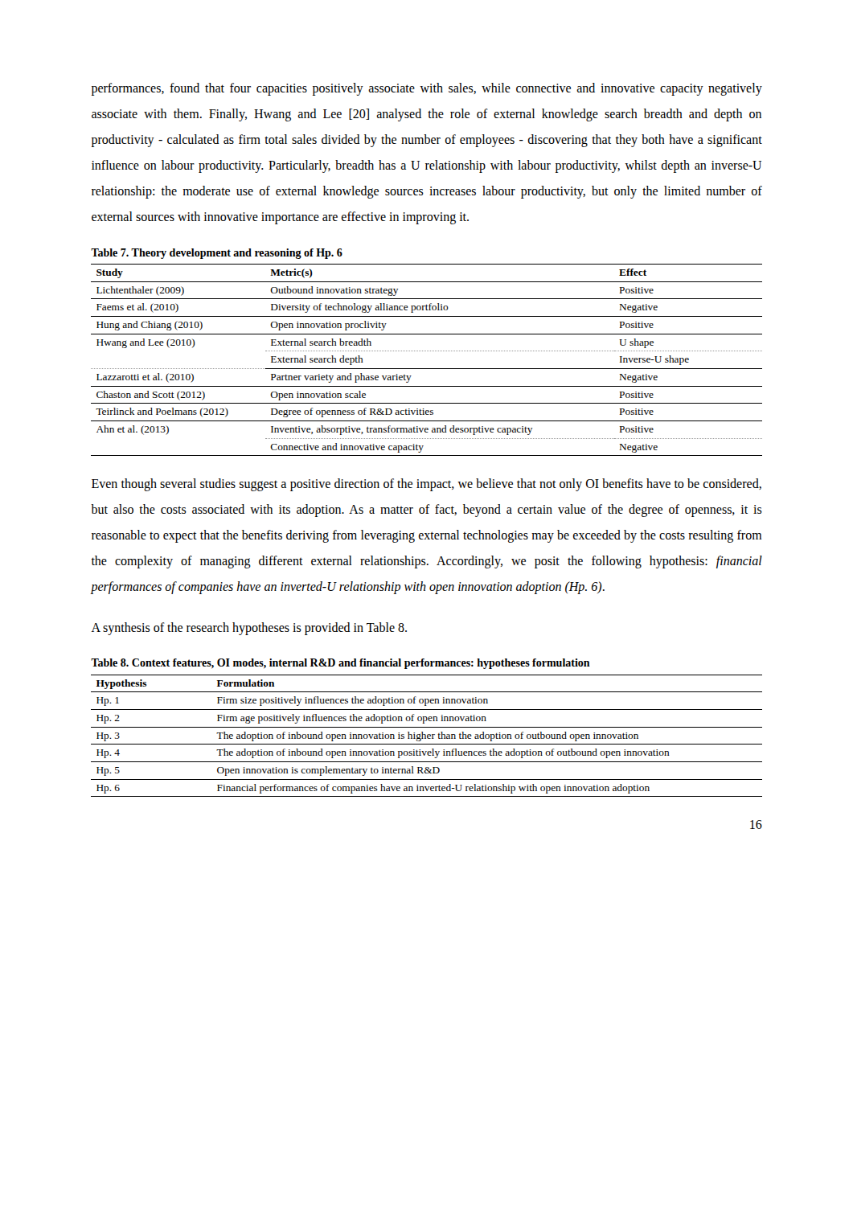performances, found that four capacities positively associate with sales, while connective and innovative capacity negatively associate with them. Finally, Hwang and Lee [20] analysed the role of external knowledge search breadth and depth on productivity - calculated as firm total sales divided by the number of employees - discovering that they both have a significant influence on labour productivity. Particularly, breadth has a U relationship with labour productivity, whilst depth an inverse-U relationship: the moderate use of external knowledge sources increases labour productivity, but only the limited number of external sources with innovative importance are effective in improving it.
Table 7. Theory development and reasoning of Hp. 6
| Study | Metric(s) | Effect |
| --- | --- | --- |
| Lichtenthaler (2009) | Outbound innovation strategy | Positive |
| Faems et al. (2010) | Diversity of technology alliance portfolio | Negative |
| Hung and Chiang (2010) | Open innovation proclivity | Positive |
| Hwang and Lee (2010) | External search breadth | U shape |
| External search depth | Inverse-U shape |
| Lazzarotti et al. (2010) | Partner variety and phase variety | Negative |
| Chaston and Scott (2012) | Open innovation scale | Positive |
| Teirlinck and Poelmans (2012) | Degree of openness of R&D activities | Positive |
| Ahn et al. (2013) | Inventive, absorptive, transformative and desorptive capacity | Positive |
| Connective and innovative capacity | Negative |
Even though several studies suggest a positive direction of the impact, we believe that not only OI benefits have to be considered, but also the costs associated with its adoption. As a matter of fact, beyond a certain value of the degree of openness, it is reasonable to expect that the benefits deriving from leveraging external technologies may be exceeded by the costs resulting from the complexity of managing different external relationships. Accordingly, we posit the following hypothesis: financial performances of companies have an inverted-U relationship with open innovation adoption (Hp. 6).
A synthesis of the research hypotheses is provided in Table 8.
Table 8. Context features, OI modes, internal R&D and financial performances: hypotheses formulation
| Hypothesis | Formulation |
| --- | --- |
| Hp. 1 | Firm size positively influences the adoption of open innovation |
| Hp. 2 | Firm age positively influences the adoption of open innovation |
| Hp. 3 | The adoption of inbound open innovation is higher than the adoption of outbound open innovation |
| Hp. 4 | The adoption of inbound open innovation positively influences the adoption of outbound open innovation |
| Hp. 5 | Open innovation is complementary to internal R&D |
| Hp. 6 | Financial performances of companies have an inverted-U relationship with open innovation adoption |
16